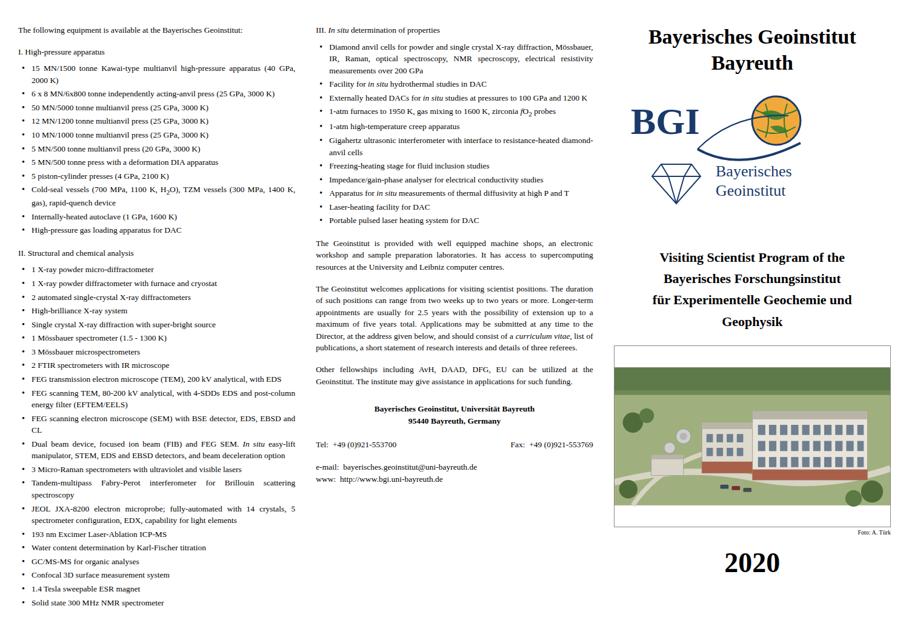The following equipment is available at the Bayerisches Geoinstitut:
I. High-pressure apparatus
15 MN/1500 tonne Kawai-type multianvil high-pressure apparatus (40 GPa, 2000 K)
6 x 8 MN/6x800 tonne independently acting-anvil press (25 GPa, 3000 K)
50 MN/5000 tonne multianvil press (25 GPa, 3000 K)
12 MN/1200 tonne multianvil press (25 GPa, 3000 K)
10 MN/1000 tonne multianvil press (25 GPa, 3000 K)
5 MN/500 tonne multianvil press (20 GPa, 3000 K)
5 MN/500 tonne press with a deformation DIA apparatus
5 piston-cylinder presses (4 GPa, 2100 K)
Cold-seal vessels (700 MPa, 1100 K, H2O), TZM vessels (300 MPa, 1400 K, gas), rapid-quench device
Internally-heated autoclave (1 GPa, 1600 K)
High-pressure gas loading apparatus for DAC
II. Structural and chemical analysis
1 X-ray powder micro-diffractometer
1 X-ray powder diffractometer with furnace and cryostat
2 automated single-crystal X-ray diffractometers
High-brilliance X-ray system
Single crystal X-ray diffraction with super-bright source
1 Mössbauer spectrometer (1.5 - 1300 K)
3 Mössbauer microspectrometers
2 FTIR spectrometers with IR microscope
FEG transmission electron microscope (TEM), 200 kV analytical, with EDS
FEG scanning TEM, 80-200 kV analytical, with 4-SDDs EDS and post-column energy filter (EFTEM/EELS)
FEG scanning electron microscope (SEM) with BSE detector, EDS, EBSD and CL
Dual beam device, focused ion beam (FIB) and FEG SEM. In situ easy-lift manipulator, STEM, EDS and EBSD detectors, and beam deceleration option
3 Micro-Raman spectrometers with ultraviolet and visible lasers
Tandem-multipass Fabry-Perot interferometer for Brillouin scattering spectroscopy
JEOL JXA-8200 electron microprobe; fully-automated with 14 crystals, 5 spectrometer configuration, EDX, capability for light elements
193 nm Excimer Laser-Ablation ICP-MS
Water content determination by Karl-Fischer titration
GC/MS-MS for organic analyses
Confocal 3D surface measurement system
1.4 Tesla sweepable ESR magnet
Solid state 300 MHz NMR spectrometer
III. In situ determination of properties
Diamond anvil cells for powder and single crystal X-ray diffraction, Mössbauer, IR, Raman, optical spectroscopy, NMR specroscopy, electrical resistivity measurements over 200 GPa
Facility for in situ hydrothermal studies in DAC
Externally heated DACs for in situ studies at pressures to 100 GPa and 1200 K
1-atm furnaces to 1950 K, gas mixing to 1600 K, zirconia f O2 probes
1-atm high-temperature creep apparatus
Gigahertz ultrasonic interferometer with interface to resistance-heated diamond-anvil cells
Freezing-heating stage for fluid inclusion studies
Impedance/gain-phase analyser for electrical conductivity studies
Apparatus for in situ measurements of thermal diffusivity at high P and T
Laser-heating facility for DAC
Portable pulsed laser heating system for DAC
The Geoinstitut is provided with well equipped machine shops, an electronic workshop and sample preparation laboratories. It has access to supercomputing resources at the University and Leibniz computer centres.
The Geoinstitut welcomes applications for visiting scientist positions. The duration of such positions can range from two weeks up to two years or more. Longer-term appointments are usually for 2.5 years with the possibility of extension up to a maximum of five years total. Applications may be submitted at any time to the Director, at the address given below, and should consist of a curriculum vitae, list of publications, a short statement of research interests and details of three referees.
Other fellowships including AvH, DAAD, DFG, EU can be utilized at the Geoinstitut. The institute may give assistance in applications for such funding.
Bayerisches Geoinstitut, Universität Bayreuth
95440 Bayreuth, Germany
Tel: +49 (0)921-553700 Fax: +49 (0)921-553769
e-mail: bayerisches.geoinstitut@uni-bayreuth.de
www: http://www.bgi.uni-bayreuth.de
Bayerisches Geoinstitut
Bayreuth
BGI Bayerisches Geoinstitut
Visiting Scientist Program of the
Bayerisches Forschungsinstitut
für Experimentelle Geochemie und
Geophysik
Foto: A. Türk
2020